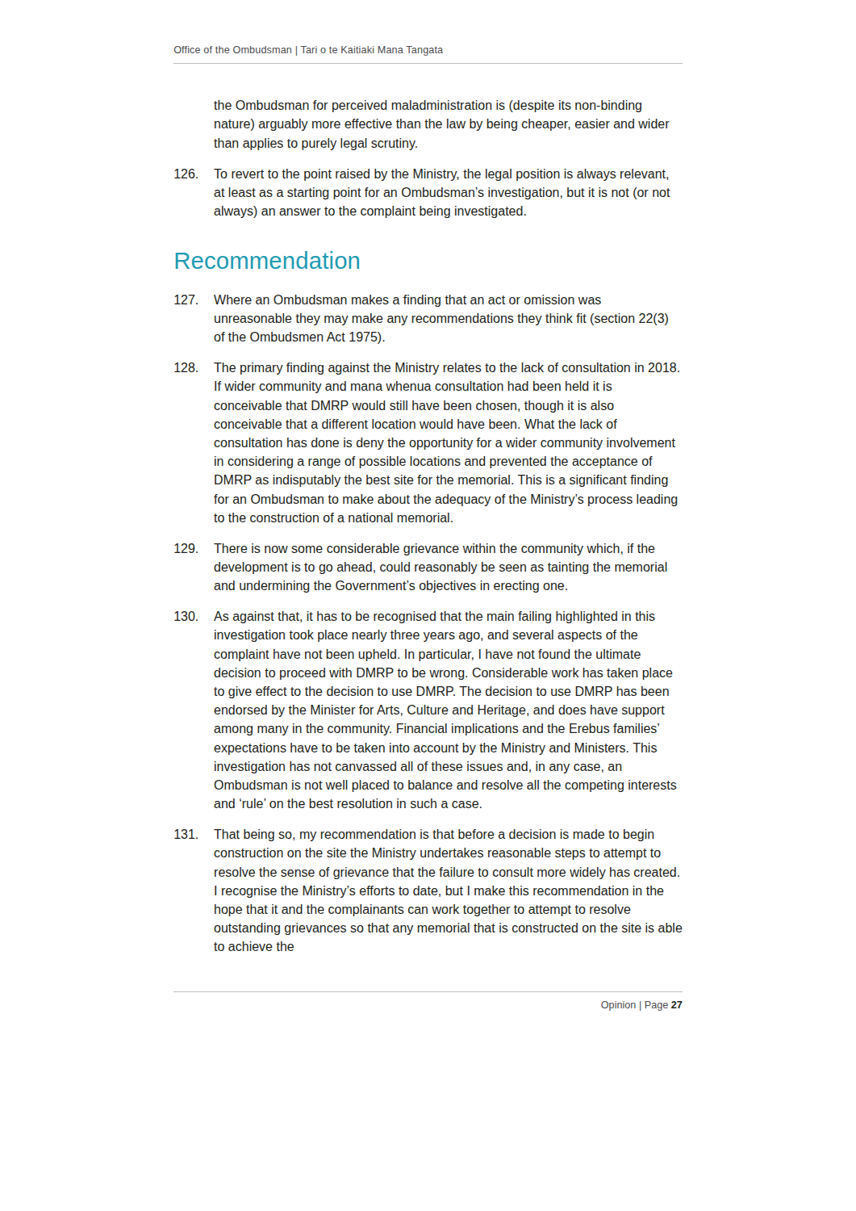Office of the Ombudsman | Tari o te Kaitiaki Mana Tangata
the Ombudsman for perceived maladministration is (despite its non-binding nature) arguably more effective than the law by being cheaper, easier and wider than applies to purely legal scrutiny.
126. To revert to the point raised by the Ministry, the legal position is always relevant, at least as a starting point for an Ombudsman’s investigation, but it is not (or not always) an answer to the complaint being investigated.
Recommendation
127. Where an Ombudsman makes a finding that an act or omission was unreasonable they may make any recommendations they think fit (section 22(3) of the Ombudsmen Act 1975).
128. The primary finding against the Ministry relates to the lack of consultation in 2018. If wider community and mana whenua consultation had been held it is conceivable that DMRP would still have been chosen, though it is also conceivable that a different location would have been. What the lack of consultation has done is deny the opportunity for a wider community involvement in considering a range of possible locations and prevented the acceptance of DMRP as indisputably the best site for the memorial. This is a significant finding for an Ombudsman to make about the adequacy of the Ministry’s process leading to the construction of a national memorial.
129. There is now some considerable grievance within the community which, if the development is to go ahead, could reasonably be seen as tainting the memorial and undermining the Government’s objectives in erecting one.
130. As against that, it has to be recognised that the main failing highlighted in this investigation took place nearly three years ago, and several aspects of the complaint have not been upheld. In particular, I have not found the ultimate decision to proceed with DMRP to be wrong. Considerable work has taken place to give effect to the decision to use DMRP. The decision to use DMRP has been endorsed by the Minister for Arts, Culture and Heritage, and does have support among many in the community. Financial implications and the Erebus families’ expectations have to be taken into account by the Ministry and Ministers. This investigation has not canvassed all of these issues and, in any case, an Ombudsman is not well placed to balance and resolve all the competing interests and ‘rule’ on the best resolution in such a case.
131. That being so, my recommendation is that before a decision is made to begin construction on the site the Ministry undertakes reasonable steps to attempt to resolve the sense of grievance that the failure to consult more widely has created. I recognise the Ministry’s efforts to date, but I make this recommendation in the hope that it and the complainants can work together to attempt to resolve outstanding grievances so that any memorial that is constructed on the site is able to achieve the
Opinion | Page 27